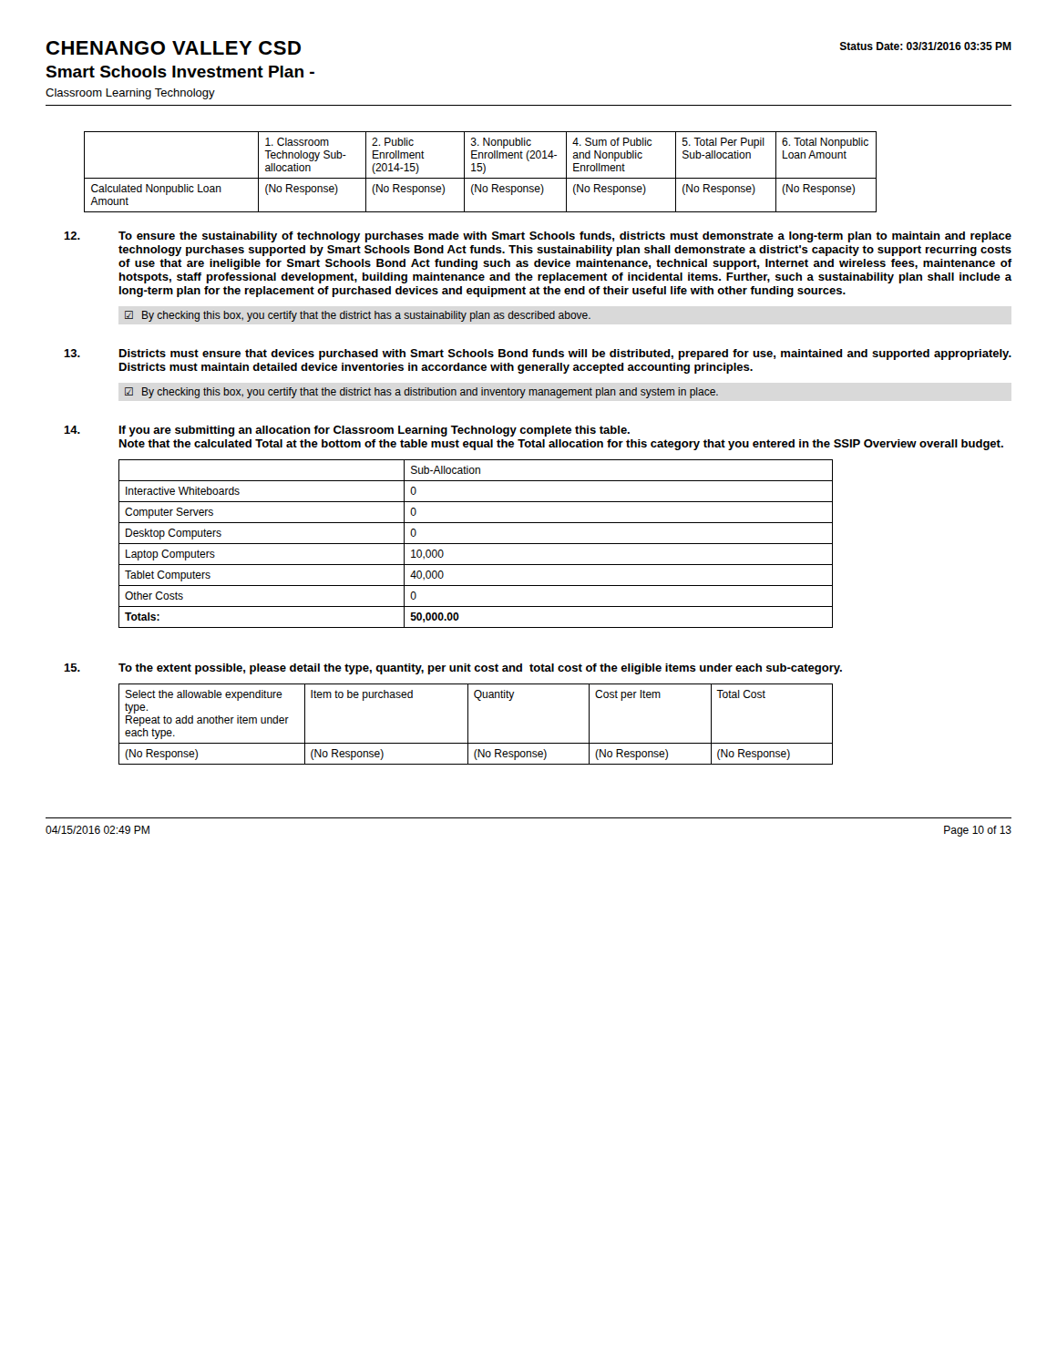Status Date: 03/31/2016 03:35 PM
CHENANGO VALLEY CSD
Smart Schools Investment Plan -
Classroom Learning Technology
| | 1. Classroom Technology Sub-allocation | 2. Public Enrollment (2014-15) | 3. Nonpublic Enrollment (2014-15) | 4. Sum of Public and Nonpublic Enrollment | 5. Total Per Pupil Sub-allocation | 6. Total Nonpublic Loan Amount |
| --- | --- | --- | --- | --- | --- | --- |
| Calculated Nonpublic Loan Amount | (No Response) | (No Response) | (No Response) | (No Response) | (No Response) | (No Response) |
12.
To ensure the sustainability of technology purchases made with Smart Schools funds, districts must demonstrate a long-term plan to maintain and replace technology purchases supported by Smart Schools Bond Act funds. This sustainability plan shall demonstrate a district's capacity to support recurring costs of use that are ineligible for Smart Schools Bond Act funding such as device maintenance, technical support, Internet and wireless fees, maintenance of hotspots, staff professional development, building maintenance and the replacement of incidental items. Further, such a sustainability plan shall include a long-term plan for the replacement of purchased devices and equipment at the end of their useful life with other funding sources.
☑By checking this box, you certify that the district has a sustainability plan as described above.
13.
Districts must ensure that devices purchased with Smart Schools Bond funds will be distributed, prepared for use, maintained and supported appropriately. Districts must maintain detailed device inventories in accordance with generally accepted accounting principles.
☑By checking this box, you certify that the district has a distribution and inventory management plan and system in place.
14.
If you are submitting an allocation for Classroom Learning Technology complete this table.
Note that the calculated Total at the bottom of the table must equal the Total allocation for this category that you entered in the SSIP Overview overall budget.
| | Sub-Allocation |
| --- | --- |
| Interactive Whiteboards | 0 |
| Computer Servers | 0 |
| Desktop Computers | 0 |
| Laptop Computers | 10,000 |
| Tablet Computers | 40,000 |
| Other Costs | 0 |
| Totals: | 50,000.00 |
15.
To the extent possible, please detail the type, quantity, per unit cost and total cost of the eligible items under each sub-category.
| Select the allowable expenditure type. Repeat to add another item under each type. | Item to be purchased | Quantity | Cost per Item | Total Cost |
| --- | --- | --- | --- | --- |
| (No Response) | (No Response) | (No Response) | (No Response) | (No Response) |
04/15/2016 02:49 PM
Page 10 of 13